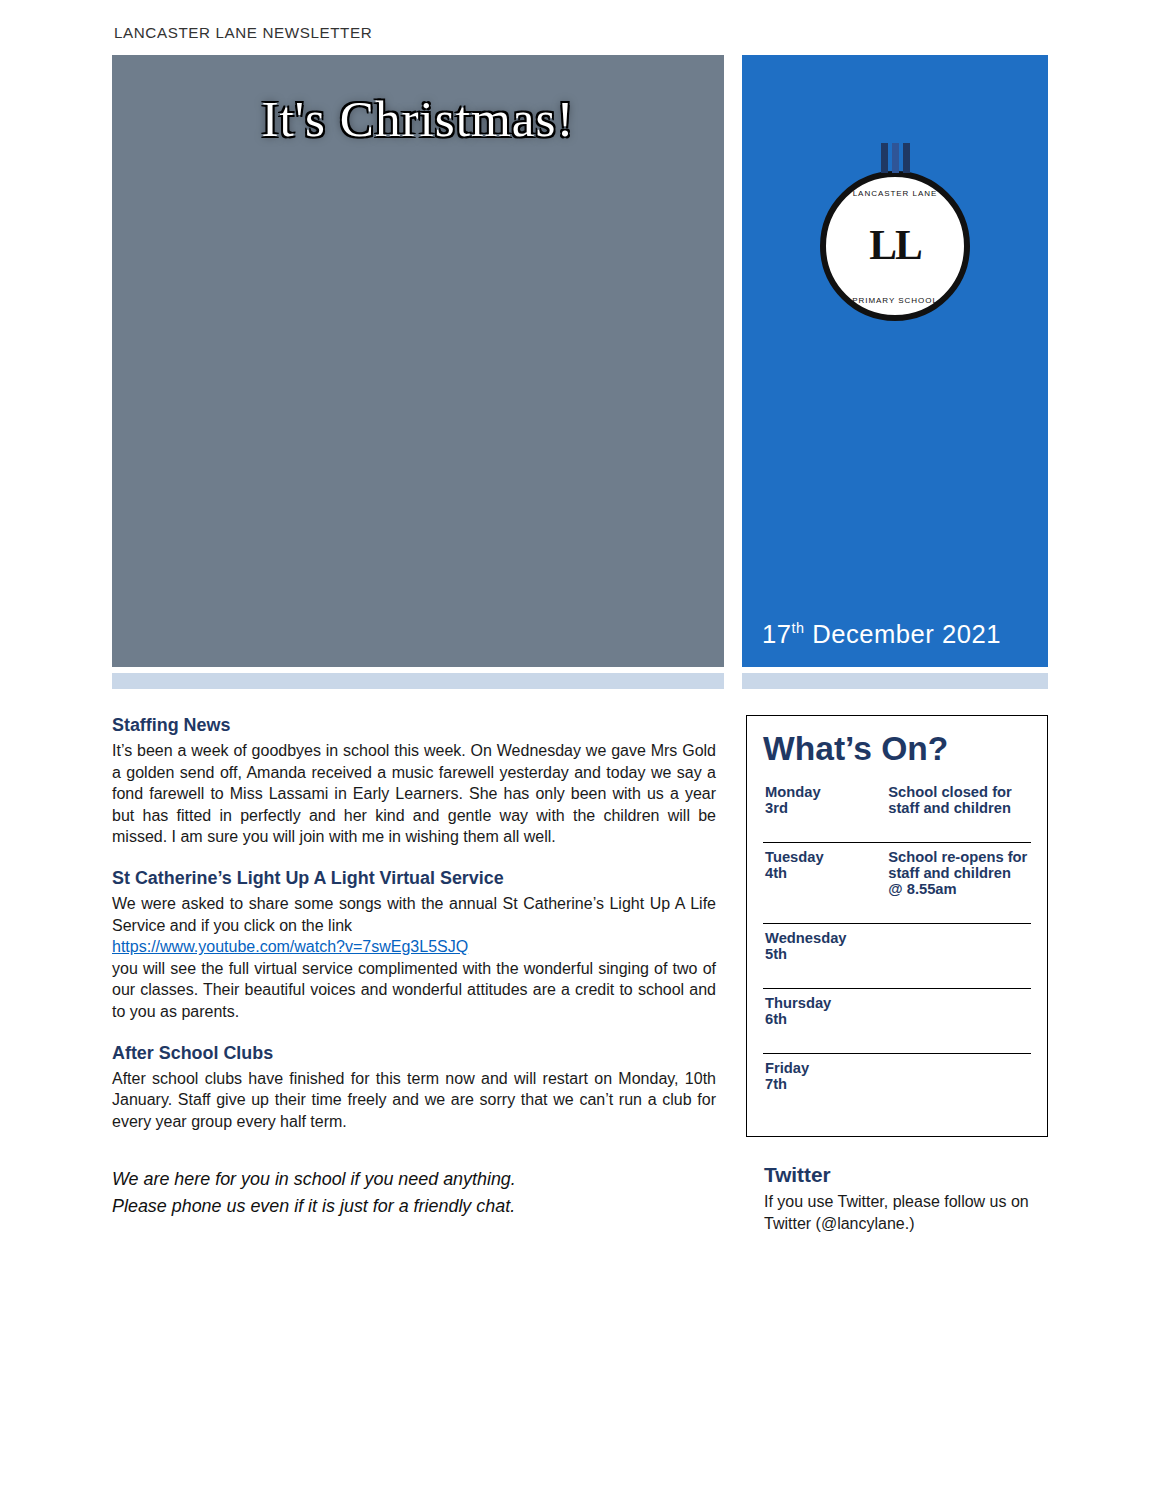Lancaster Lane Newsletter
It's Christmas!
Lancaster Lane LL Primary School
17th December 2021
Staffing News
It’s been a week of goodbyes in school this week. On Wednesday we gave Mrs Gold a golden send off, Amanda received a music farewell yesterday and today we say a fond farewell to Miss Lassami in Early Learners. She has only been with us a year but has fitted in perfectly and her kind and gentle way with the children will be missed. I am sure you will join with me in wishing them all well.
St Catherine’s Light Up A Light Virtual Service
We were asked to share some songs with the annual St Catherine’s Light Up A Life Service and if you click on the link
https://www.youtube.com/watch?v=7swEg3L5SJQ
you will see the full virtual service complimented with the wonderful singing of two of our classes. Their beautiful voices and wonderful attitudes are a credit to school and to you as parents.
After School Clubs
After school clubs have finished for this term now and will restart on Monday, 10th January. Staff give up their time freely and we are sorry that we can’t run a club for every year group every half term.
We are here for you in school if you need anything.
Please phone us even if it is just for a friendly chat.
What’s On?
| Monday 3rd | School closed for staff and children |
| Tuesday 4th | School re-opens for staff and children @ 8.55am |
| Wednesday 5th | |
| Thursday 6th | |
| Friday 7th | |
Twitter
If you use Twitter, please follow us on Twitter (@lancylane.)